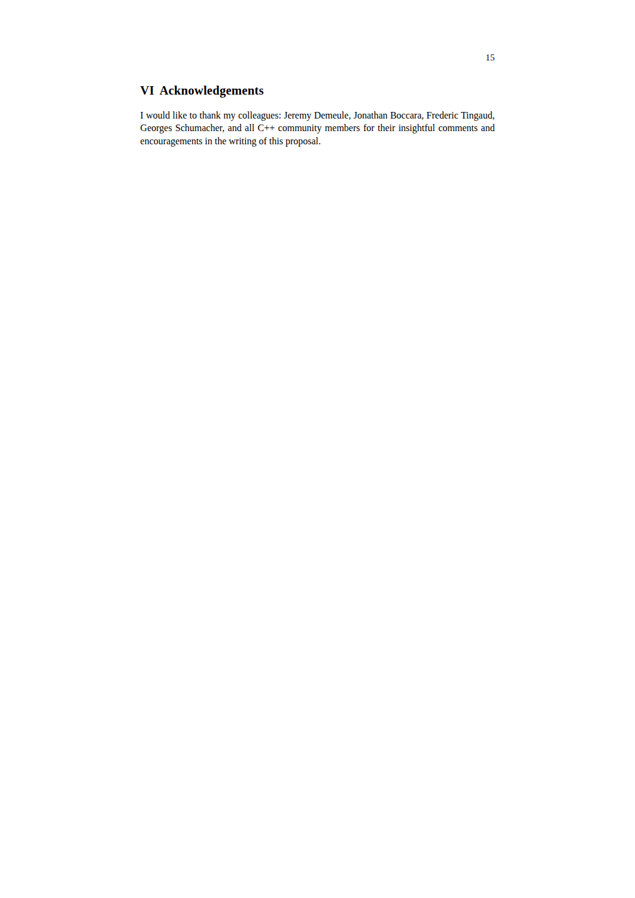15
VIAcknowledgements
I would like to thank my colleagues: Jeremy Demeule, Jonathan Boccara, Frederic Tingaud, Georges Schumacher, and all C++ community members for their insightful comments and encouragements in the writing of this proposal.